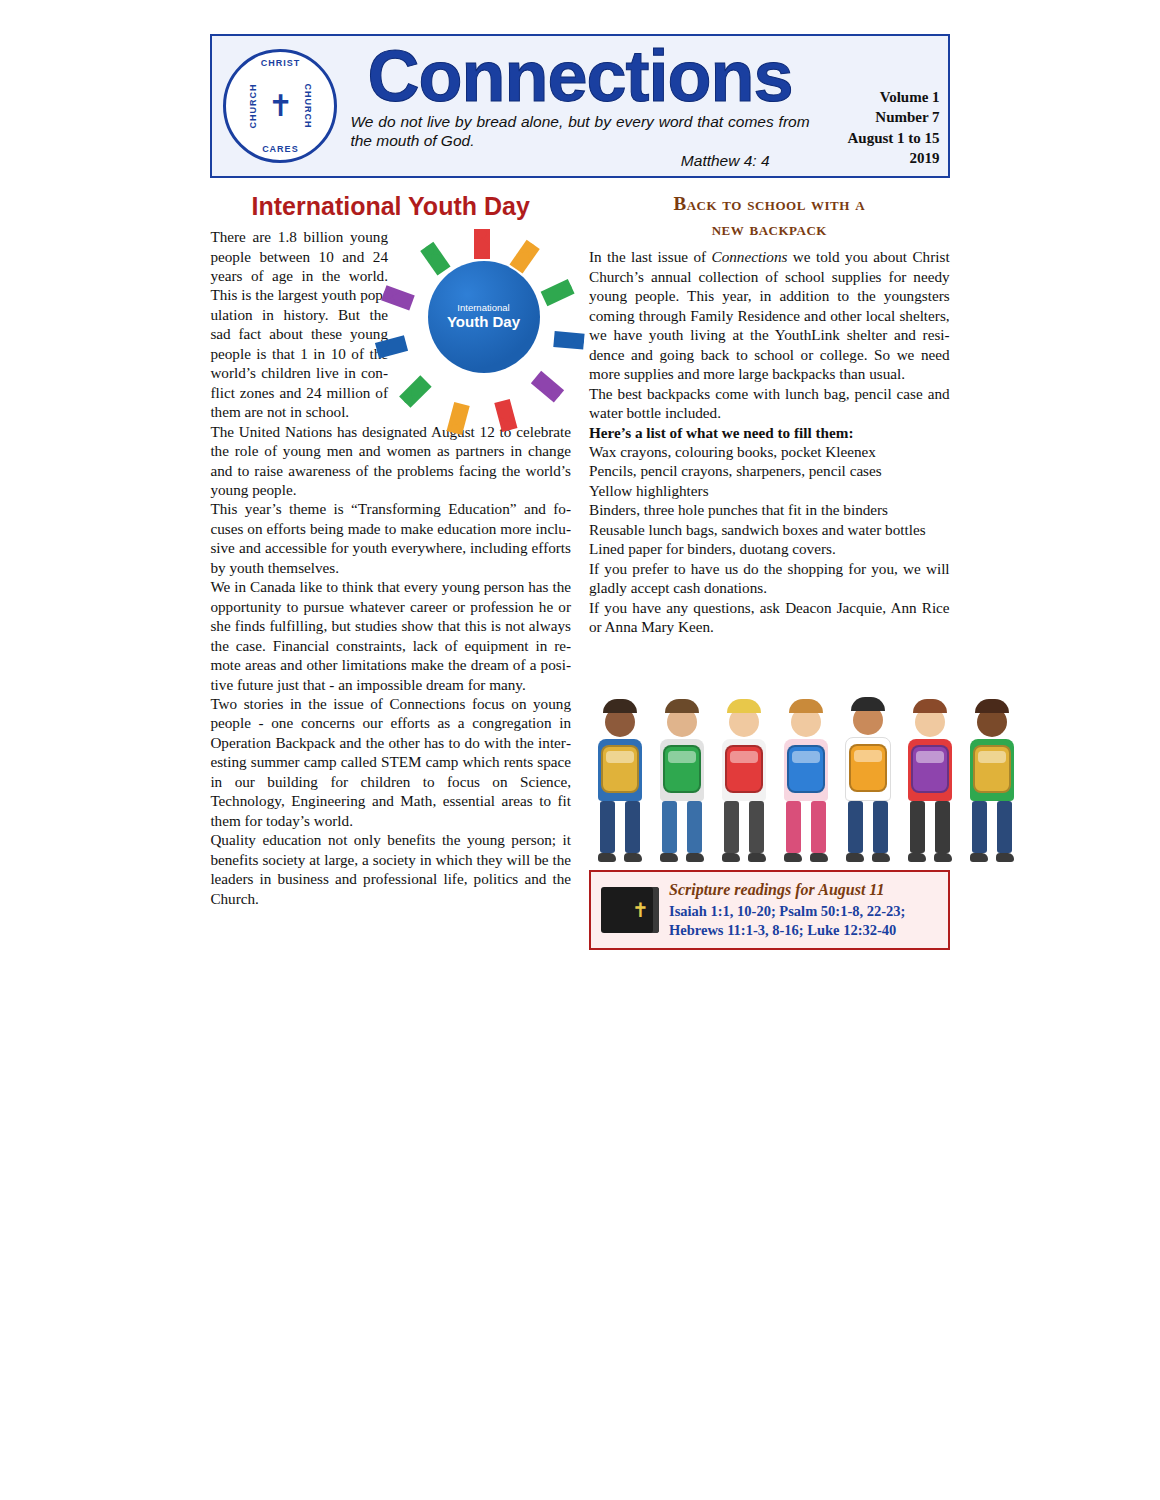CHRIST CHURCH CHURCH CARES ✝
Connections
We do not live by bread alone, but by every word that comes from the mouth of God. Matthew 4: 4
Volume 1
Number 7
August 1 to 15
2019
International Youth Day
International Youth Day
There are 1.8 billion young people between 10 and 24 years of age in the world. This is the largest youth population in history. But the sad fact about these young people is that 1 in 10 of the world’s children live in conflict zones and 24 million of them are not in school.
The United Nations has designated August 12 to celebrate the role of young men and women as partners in change and to raise awareness of the problems facing the world’s young people.
This year’s theme is “Transforming Education” and focuses on efforts being made to make education more inclusive and accessible for youth everywhere, including efforts by youth themselves.
We in Canada like to think that every young person has the opportunity to pursue whatever career or profession he or she finds fulfilling, but studies show that this is not always the case. Financial constraints, lack of equipment in remote areas and other limitations make the dream of a positive future just that - an impossible dream for many.
Two stories in the issue of Connections focus on young people - one concerns our efforts as a congregation in Operation Backpack and the other has to do with the interesting summer camp called STEM camp which rents space in our building for children to focus on Science, Technology, Engineering and Math, essential areas to fit them for today’s world.
Quality education not only benefits the young person; it benefits society at large, a society in which they will be the leaders in business and professional life, politics and the Church.
Back to school with a
new backpack
In the last issue of Connections we told you about Christ Church’s annual collection of school supplies for needy young people. This year, in addition to the youngsters coming through Family Residence and other local shelters, we have youth living at the YouthLink shelter and residence and going back to school or college. So we need more supplies and more large backpacks than usual.
The best backpacks come with lunch bag, pencil case and water bottle included.
Here’s a list of what we need to fill them:
Wax crayons, colouring books, pocket Kleenex
Pencils, pencil crayons, sharpeners, pencil cases
Yellow highlighters
Binders, three hole punches that fit in the binders
Reusable lunch bags, sandwich boxes and water bottles
Lined paper for binders, duotang covers.
If you prefer to have us do the shopping for you, we will gladly accept cash donations.
If you have any questions, ask Deacon Jacquie, Ann Rice or Anna Mary Keen.
Scripture readings for August 11 Isaiah 1:1, 10-20; Psalm 50:1-8, 22-23;
Hebrews 11:1-3, 8-16; Luke 12:32-40